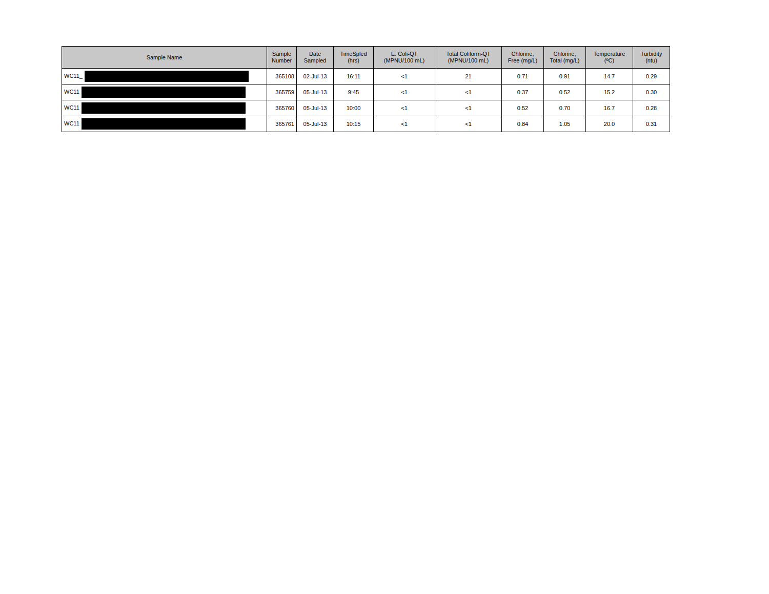| Sample Name | Sample Number | Date Sampled | TimeSpled (hrs) | E. Coli-QT (MPNU/100 mL) | Total Coliform-QT (MPNU/100 mL) | Chlorine, Free (mg/L) | Chlorine, Total (mg/L) | Temperature (ºC) | Turbidity (ntu) |
| --- | --- | --- | --- | --- | --- | --- | --- | --- | --- |
| WC11_ | 365108 | 02-Jul-13 | 16:11 | <1 | 21 | 0.71 | 0.91 | 14.7 | 0.29 |
| WC11 | 365759 | 05-Jul-13 | 9:45 | <1 | <1 | 0.37 | 0.52 | 15.2 | 0.30 |
| WC11 | 365760 | 05-Jul-13 | 10:00 | <1 | <1 | 0.52 | 0.70 | 16.7 | 0.28 |
| WC11 | 365761 | 05-Jul-13 | 10:15 | <1 | <1 | 0.84 | 1.05 | 20.0 | 0.31 |